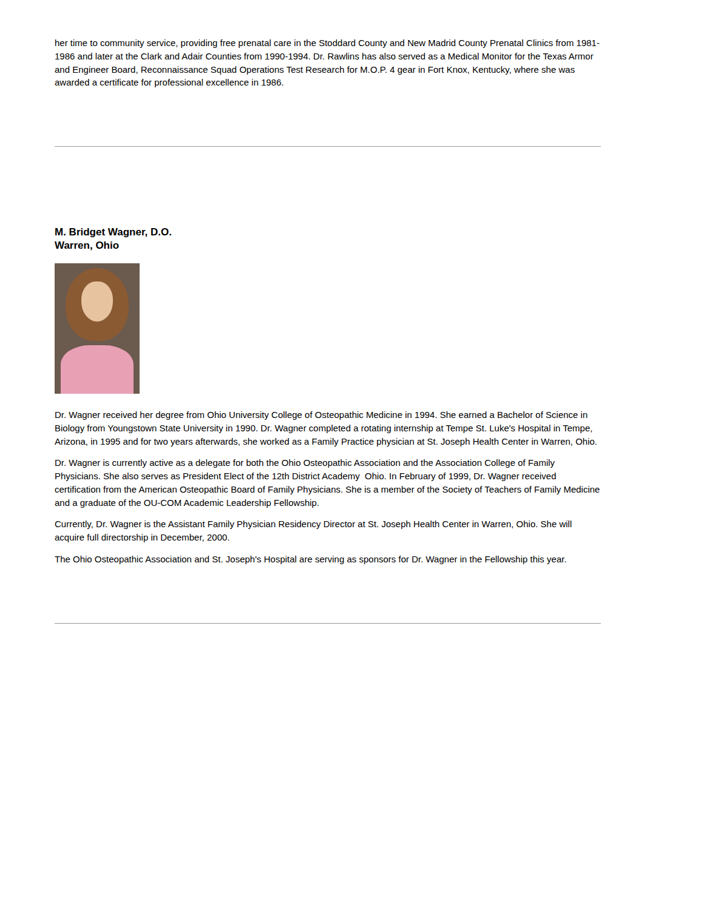her time to community service, providing free prenatal care in the Stoddard County and New Madrid County Prenatal Clinics from 1981-1986 and later at the Clark and Adair Counties from 1990-1994. Dr. Rawlins has also served as a Medical Monitor for the Texas Armor and Engineer Board, Reconnaissance Squad Operations Test Research for M.O.P. 4 gear in Fort Knox, Kentucky, where she was awarded a certificate for professional excellence in 1986.
M. Bridget Wagner, D.O.
Warren, Ohio
Dr. Wagner received her degree from Ohio University College of Osteopathic Medicine in 1994. She earned a Bachelor of Science in Biology from Youngstown State University in 1990. Dr. Wagner completed a rotating internship at Tempe St. Luke's Hospital in Tempe, Arizona, in 1995 and for two years afterwards, she worked as a Family Practice physician at St. Joseph Health Center in Warren, Ohio.
Dr. Wagner is currently active as a delegate for both the Ohio Osteopathic Association and the Association College of Family Physicians. She also serves as President Elect of the 12th District Academy Ohio. In February of 1999, Dr. Wagner received certification from the American Osteopathic Board of Family Physicians. She is a member of the Society of Teachers of Family Medicine and a graduate of the OU-COM Academic Leadership Fellowship.
Currently, Dr. Wagner is the Assistant Family Physician Residency Director at St. Joseph Health Center in Warren, Ohio. She will acquire full directorship in December, 2000.
The Ohio Osteopathic Association and St. Joseph's Hospital are serving as sponsors for Dr. Wagner in the Fellowship this year.